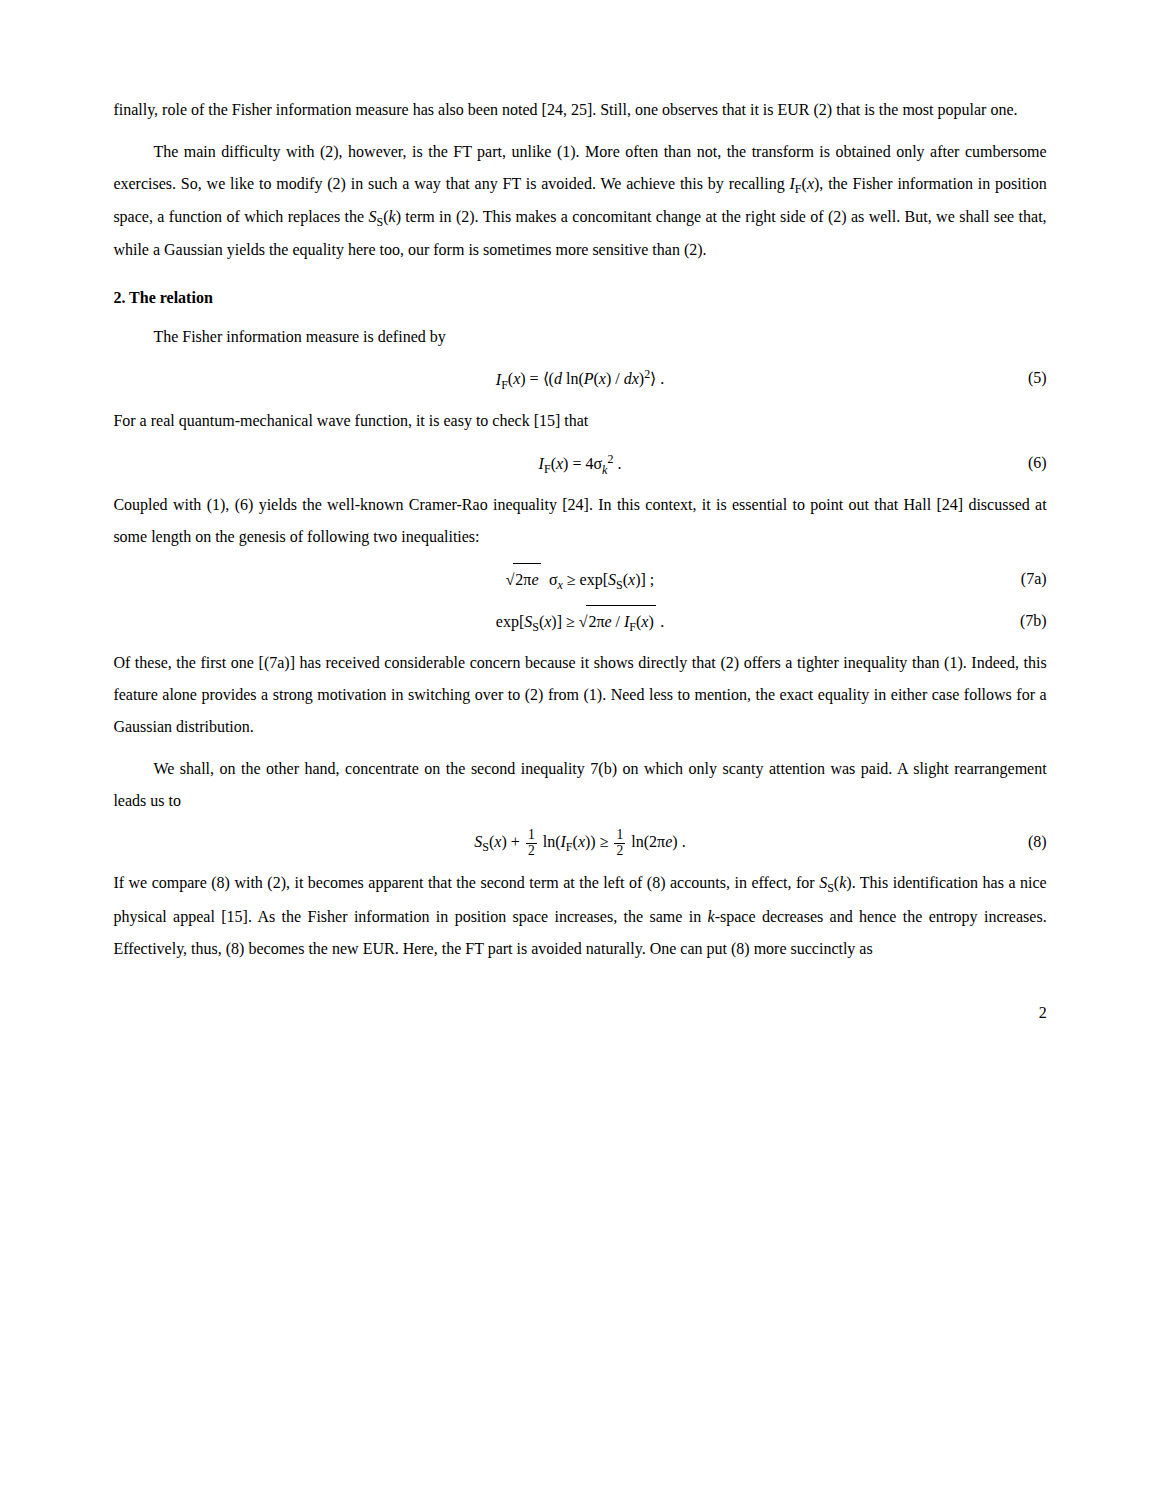finally, role of the Fisher information measure has also been noted [24, 25]. Still, one observes that it is EUR (2) that is the most popular one.
The main difficulty with (2), however, is the FT part, unlike (1). More often than not, the transform is obtained only after cumbersome exercises. So, we like to modify (2) in such a way that any FT is avoided. We achieve this by recalling IF(x), the Fisher information in position space, a function of which replaces the SS(k) term in (2). This makes a concomitant change at the right side of (2) as well. But, we shall see that, while a Gaussian yields the equality here too, our form is sometimes more sensitive than (2).
2. The relation
The Fisher information measure is defined by
IF(x) = ⟨(d ln(P(x) / dx)2⟩ . (5)
For a real quantum-mechanical wave function, it is easy to check [15] that
IF(x) = 4σk2 . (6)
Coupled with (1), (6) yields the well-known Cramer-Rao inequality [24]. In this context, it is essential to point out that Hall [24] discussed at some length on the genesis of following two inequalities:
√2πe σx ≥ exp[SS(x)] ; (7a)
exp[SS(x)] ≥ √2πe / IF(x) . (7b)
Of these, the first one [(7a)] has received considerable concern because it shows directly that (2) offers a tighter inequality than (1). Indeed, this feature alone provides a strong motivation in switching over to (2) from (1). Need less to mention, the exact equality in either case follows for a Gaussian distribution.
We shall, on the other hand, concentrate on the second inequality 7(b) on which only scanty attention was paid. A slight rearrangement leads us to
SS(x) + 12 ln(IF(x)) ≥ 12 ln(2πe) . (8)
If we compare (8) with (2), it becomes apparent that the second term at the left of (8) accounts, in effect, for SS(k). This identification has a nice physical appeal [15]. As the Fisher information in position space increases, the same in k-space decreases and hence the entropy increases. Effectively, thus, (8) becomes the new EUR. Here, the FT part is avoided naturally. One can put (8) more succinctly as
2